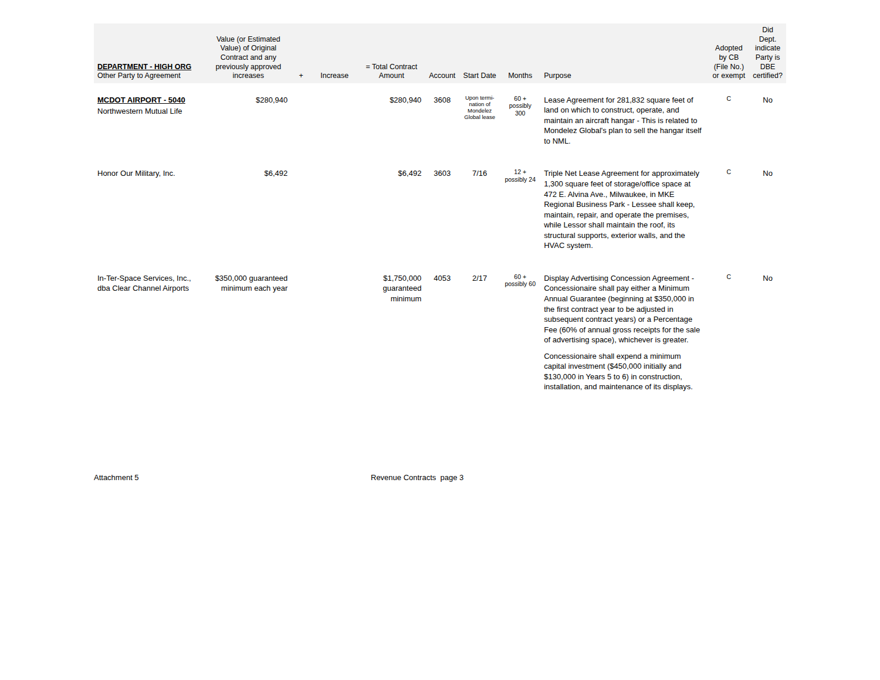| DEPARTMENT - HIGH ORG Other Party to Agreement | Value (or Estimated Value) of Original Contract and any previously approved increases | + | Increase | = Total Contract Amount | Account | Start Date | Months | Purpose | Adopted by CB (File No.) or exempt | Did Dept. indicate Party is DBE certified? |
| --- | --- | --- | --- | --- | --- | --- | --- | --- | --- | --- |
| MCDOT AIRPORT - 5040 Northwestern Mutual Life | $280,940 | | | $280,940 | 3608 | Upon termi-nation of Mondelez Global lease | 60 + possibly 300 | Lease Agreement for 281,832 square feet of land on which to construct, operate, and maintain an aircraft hangar - This is related to Mondelez Global's plan to sell the hangar itself to NML. | C | No |
| Honor Our Military, Inc. | $6,492 | | | $6,492 | 3603 | 7/16 | 12 + possibly 24 | Triple Net Lease Agreement for approximately 1,300 square feet of storage/office space at 472 E. Alvina Ave., Milwaukee, in MKE Regional Business Park - Lessee shall keep, maintain, repair, and operate the premises, while Lessor shall maintain the roof, its structural supports, exterior walls, and the HVAC system. | C | No |
| In-Ter-Space Services, Inc., dba Clear Channel Airports | $350,000 guaranteed minimum each year | | | $1,750,000 guaranteed minimum | 4053 | 2/17 | 60 + possibly 60 | Display Advertising Concession Agreement - Concessionaire shall pay either a Minimum Annual Guarantee (beginning at $350,000 in the first contract year to be adjusted in subsequent contract years) or a Percentage Fee (60% of annual gross receipts for the sale of advertising space), whichever is greater. Concessionaire shall expend a minimum capital investment ($450,000 initially and $130,000 in Years 5 to 6) in construction, installation, and maintenance of its displays. | C | No |
Attachment 5
Revenue Contracts page 3